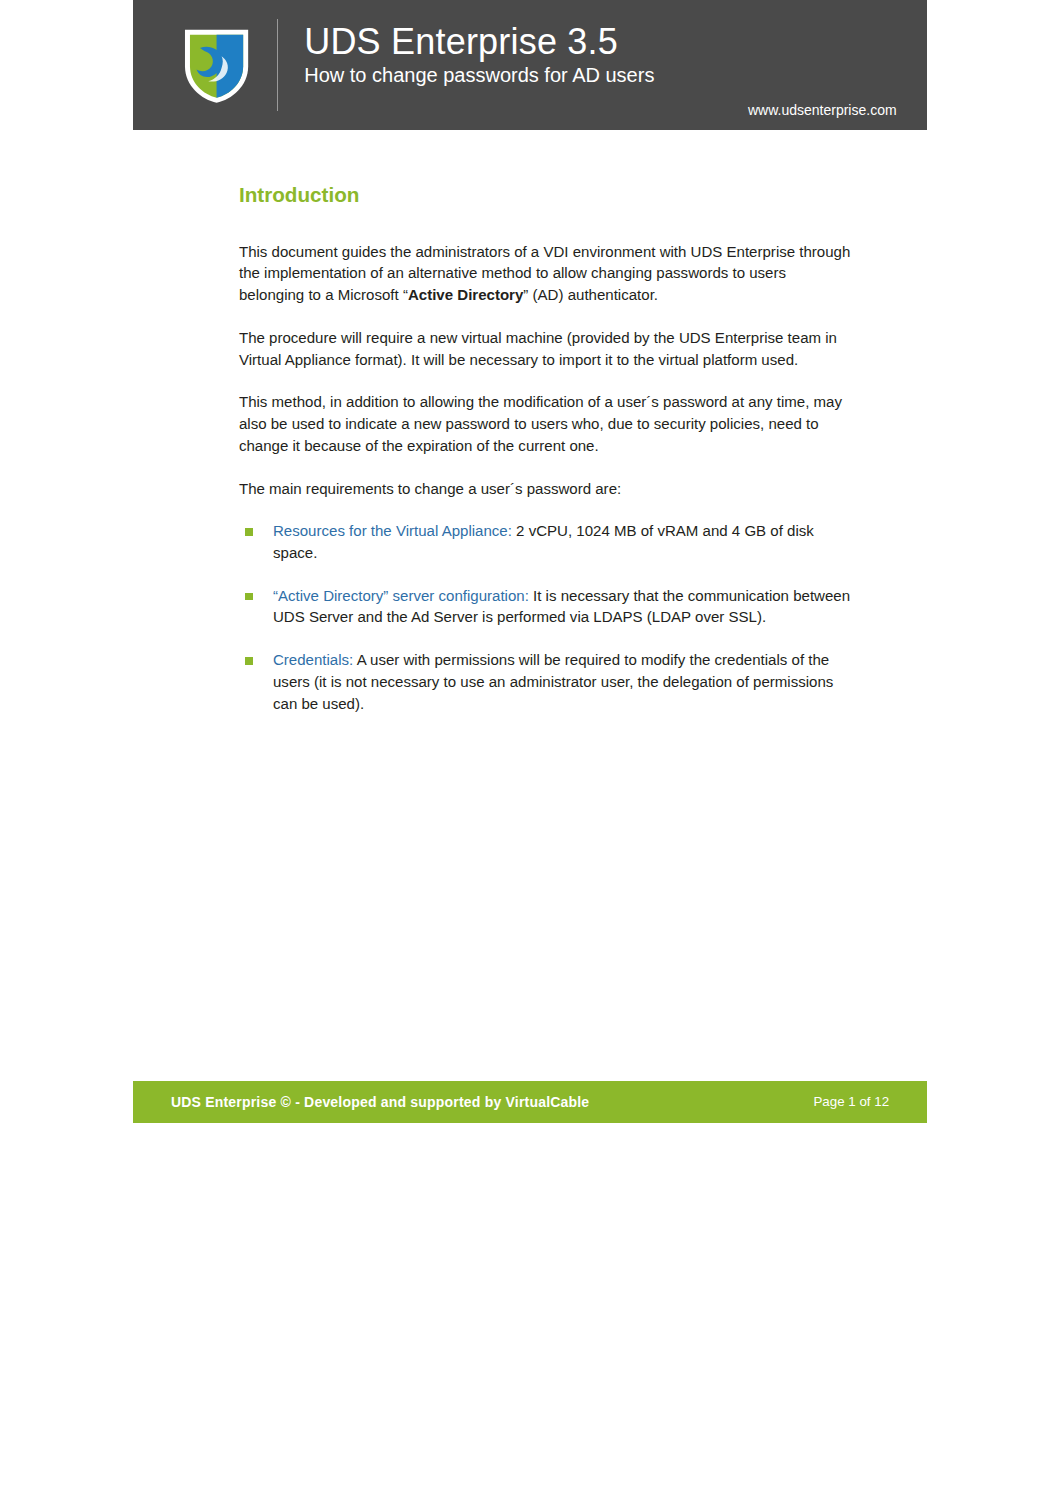UDS Enterprise 3.5
How to change passwords for AD users
www.udsenterprise.com
Introduction
This document guides the administrators of a VDI environment with UDS Enterprise through the implementation of an alternative method to allow changing passwords to users belonging to a Microsoft “Active Directory” (AD) authenticator.
The procedure will require a new virtual machine (provided by the UDS Enterprise team in Virtual Appliance format). It will be necessary to import it to the virtual platform used.
This method, in addition to allowing the modification of a user´s password at any time, may also be used to indicate a new password to users who, due to security policies, need to change it because of the expiration of the current one.
The main requirements to change a user´s password are:
Resources for the Virtual Appliance: 2 vCPU, 1024 MB of vRAM and 4 GB of disk space.
“Active Directory” server configuration: It is necessary that the communication between UDS Server and the Ad Server is performed via LDAPS (LDAP over SSL).
Credentials: A user with permissions will be required to modify the credentials of the users (it is not necessary to use an administrator user, the delegation of permissions can be used).
UDS Enterprise © - Developed and supported by VirtualCable
Page 1 of 12